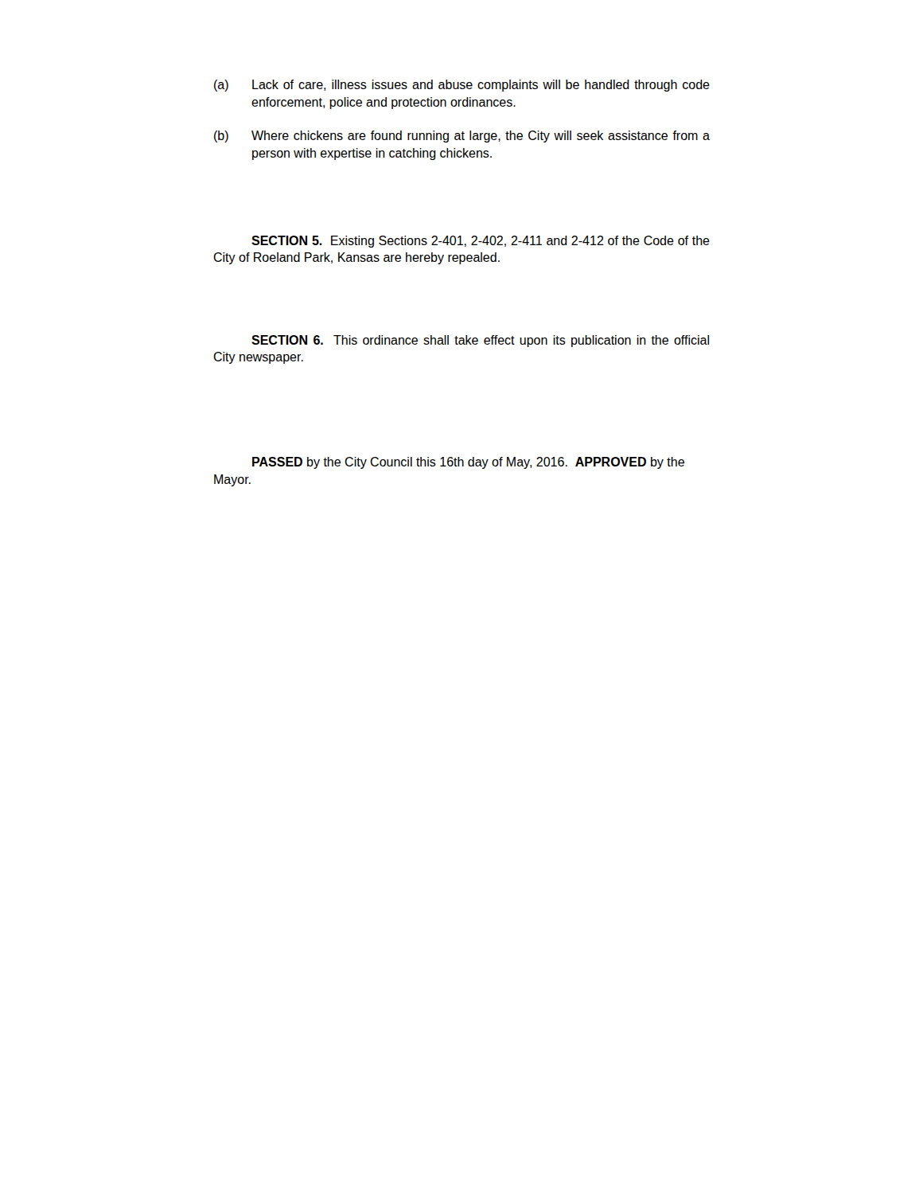(a) Lack of care, illness issues and abuse complaints will be handled through code enforcement, police and protection ordinances.
(b) Where chickens are found running at large, the City will seek assistance from a person with expertise in catching chickens.
SECTION 5. Existing Sections 2-401, 2-402, 2-411 and 2-412 of the Code of the City of Roeland Park, Kansas are hereby repealed.
SECTION 6. This ordinance shall take effect upon its publication in the official City newspaper.
PASSED by the City Council this 16th day of May, 2016. APPROVED by the Mayor.